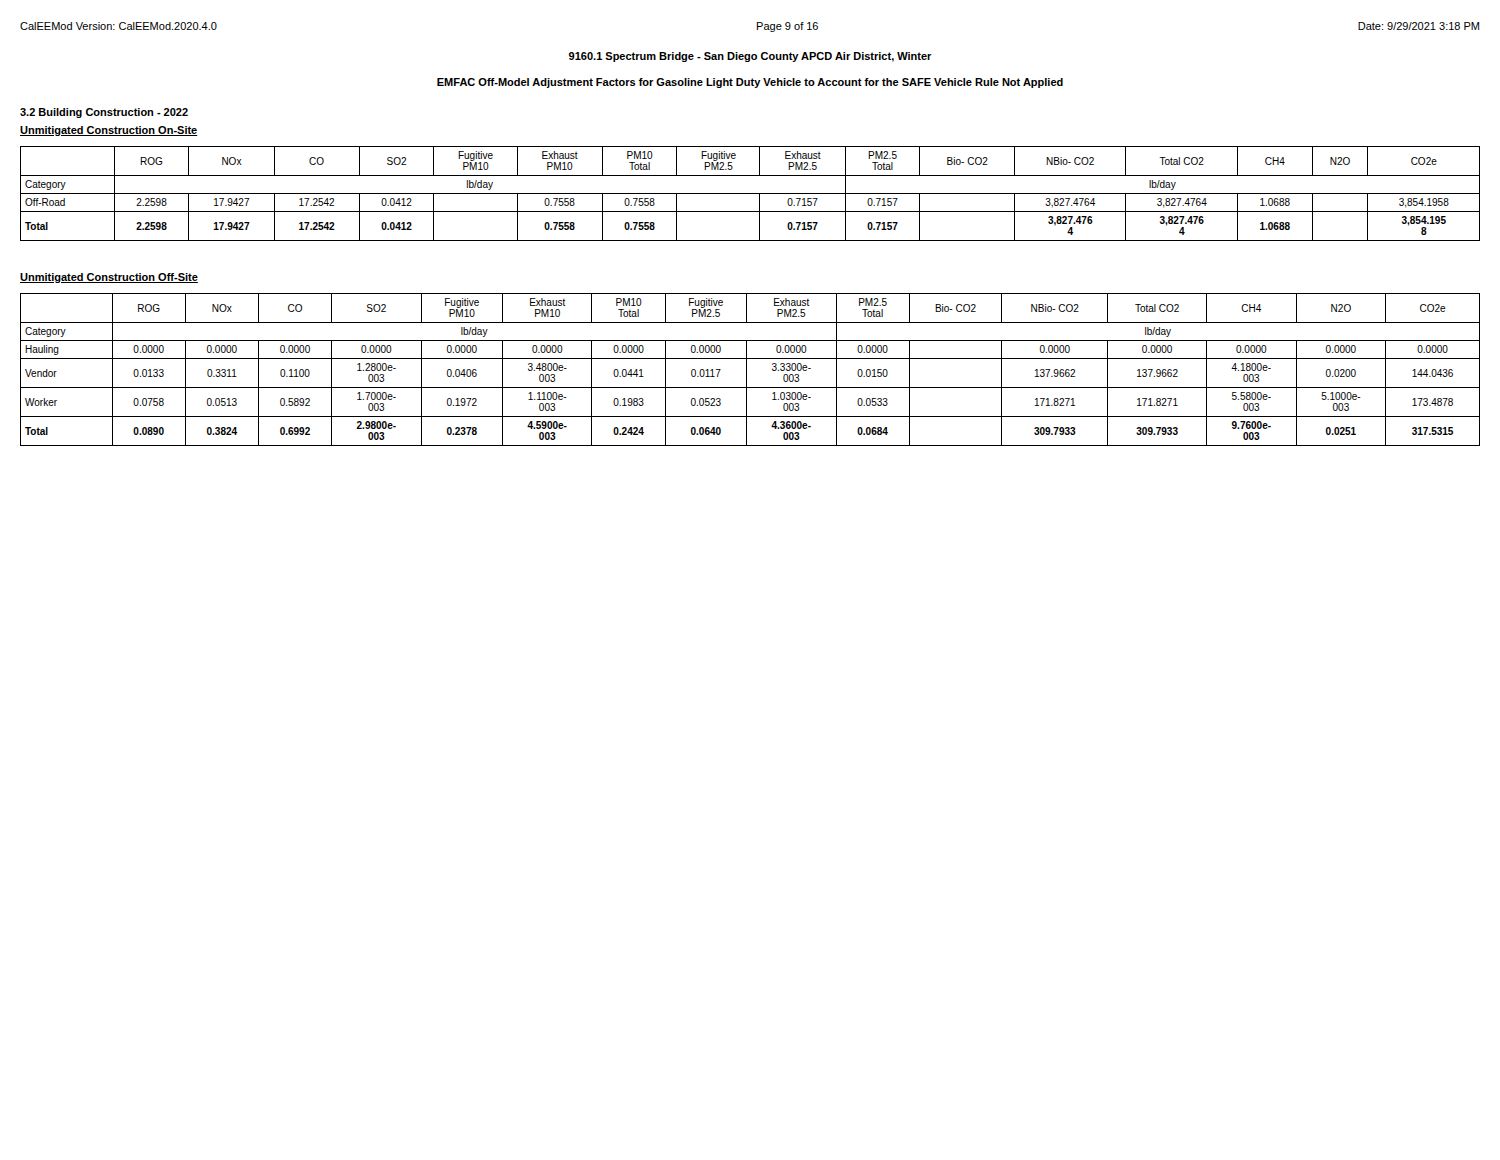CalEEMod Version: CalEEMod.2020.4.0
Page 9 of 16
Date: 9/29/2021 3:18 PM
9160.1 Spectrum Bridge - San Diego County APCD Air District, Winter
EMFAC Off-Model Adjustment Factors for Gasoline Light Duty Vehicle to Account for the SAFE Vehicle Rule Not Applied
3.2 Building Construction - 2022
Unmitigated Construction On-Site
| | ROG | NOx | CO | SO2 | Fugitive PM10 | Exhaust PM10 | PM10 Total | Fugitive PM2.5 | Exhaust PM2.5 | PM2.5 Total | Bio- CO2 | NBio- CO2 | Total CO2 | CH4 | N2O | CO2e |
| --- | --- | --- | --- | --- | --- | --- | --- | --- | --- | --- | --- | --- | --- | --- | --- | --- |
| Category | lb/day | lb/day |
| Off-Road | 2.2598 | 17.9427 | 17.2542 | 0.0412 | | 0.7558 | 0.7558 | | 0.7157 | 0.7157 | | 3,827.4764 | 3,827.4764 | 1.0688 | | 3,854.1958 |
| Total | 2.2598 | 17.9427 | 17.2542 | 0.0412 | | 0.7558 | 0.7558 | | 0.7157 | 0.7157 | | 3,827.476 4 | 3,827.476 4 | 1.0688 | | 3,854.195 8 |
Unmitigated Construction Off-Site
| | ROG | NOx | CO | SO2 | Fugitive PM10 | Exhaust PM10 | PM10 Total | Fugitive PM2.5 | Exhaust PM2.5 | PM2.5 Total | Bio- CO2 | NBio- CO2 | Total CO2 | CH4 | N2O | CO2e |
| --- | --- | --- | --- | --- | --- | --- | --- | --- | --- | --- | --- | --- | --- | --- | --- | --- |
| Category | lb/day | lb/day |
| Hauling | 0.0000 | 0.0000 | 0.0000 | 0.0000 | 0.0000 | 0.0000 | 0.0000 | 0.0000 | 0.0000 | 0.0000 | | 0.0000 | 0.0000 | 0.0000 | 0.0000 | 0.0000 |
| Vendor | 0.0133 | 0.3311 | 0.1100 | 1.2800e- 003 | 0.0406 | 3.4800e- 003 | 0.0441 | 0.0117 | 3.3300e- 003 | 0.0150 | | 137.9662 | 137.9662 | 4.1800e- 003 | 0.0200 | 144.0436 |
| Worker | 0.0758 | 0.0513 | 0.5892 | 1.7000e- 003 | 0.1972 | 1.1100e- 003 | 0.1983 | 0.0523 | 1.0300e- 003 | 0.0533 | | 171.8271 | 171.8271 | 5.5800e- 003 | 5.1000e- 003 | 173.4878 |
| Total | 0.0890 | 0.3824 | 0.6992 | 2.9800e- 003 | 0.2378 | 4.5900e- 003 | 0.2424 | 0.0640 | 4.3600e- 003 | 0.0684 | | 309.7933 | 309.7933 | 9.7600e- 003 | 0.0251 | 317.5315 |